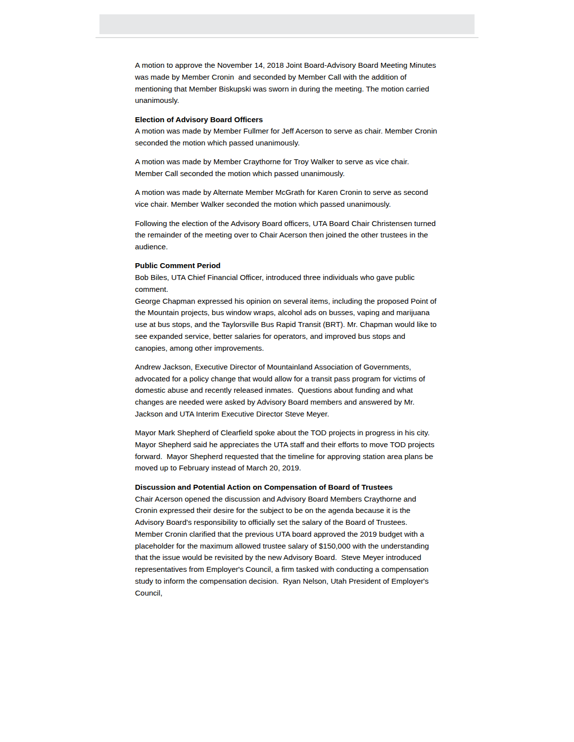A motion to approve the November 14, 2018 Joint Board-Advisory Board Meeting Minutes was made by Member Cronin and seconded by Member Call with the addition of mentioning that Member Biskupski was sworn in during the meeting. The motion carried unanimously.
Election of Advisory Board Officers
A motion was made by Member Fullmer for Jeff Acerson to serve as chair. Member Cronin seconded the motion which passed unanimously.
A motion was made by Member Craythorne for Troy Walker to serve as vice chair. Member Call seconded the motion which passed unanimously.
A motion was made by Alternate Member McGrath for Karen Cronin to serve as second vice chair. Member Walker seconded the motion which passed unanimously.
Following the election of the Advisory Board officers, UTA Board Chair Christensen turned the remainder of the meeting over to Chair Acerson then joined the other trustees in the audience.
Public Comment Period
Bob Biles, UTA Chief Financial Officer, introduced three individuals who gave public comment.
George Chapman expressed his opinion on several items, including the proposed Point of the Mountain projects, bus window wraps, alcohol ads on busses, vaping and marijuana use at bus stops, and the Taylorsville Bus Rapid Transit (BRT). Mr. Chapman would like to see expanded service, better salaries for operators, and improved bus stops and canopies, among other improvements.
Andrew Jackson, Executive Director of Mountainland Association of Governments, advocated for a policy change that would allow for a transit pass program for victims of domestic abuse and recently released inmates. Questions about funding and what changes are needed were asked by Advisory Board members and answered by Mr. Jackson and UTA Interim Executive Director Steve Meyer.
Mayor Mark Shepherd of Clearfield spoke about the TOD projects in progress in his city. Mayor Shepherd said he appreciates the UTA staff and their efforts to move TOD projects forward. Mayor Shepherd requested that the timeline for approving station area plans be moved up to February instead of March 20, 2019.
Discussion and Potential Action on Compensation of Board of Trustees
Chair Acerson opened the discussion and Advisory Board Members Craythorne and Cronin expressed their desire for the subject to be on the agenda because it is the Advisory Board's responsibility to officially set the salary of the Board of Trustees. Member Cronin clarified that the previous UTA board approved the 2019 budget with a placeholder for the maximum allowed trustee salary of $150,000 with the understanding that the issue would be revisited by the new Advisory Board. Steve Meyer introduced representatives from Employer's Council, a firm tasked with conducting a compensation study to inform the compensation decision. Ryan Nelson, Utah President of Employer's Council,